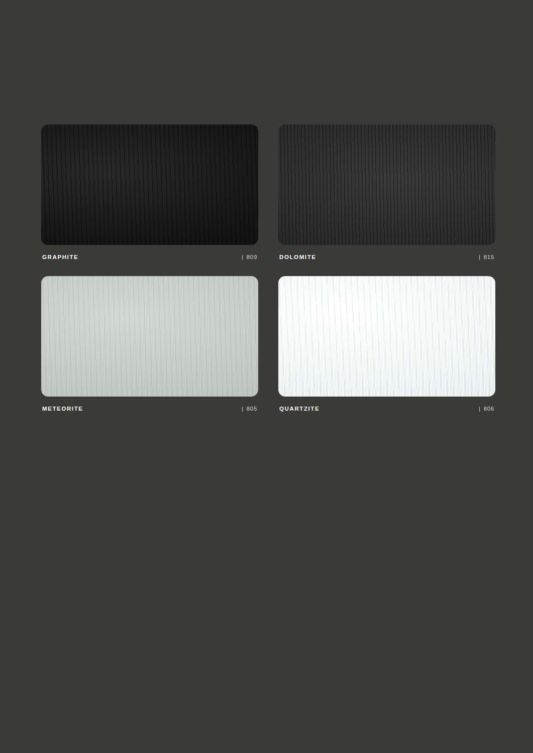Graphite |809
Dolomite |815
Meteorite |805
Quartzite |806